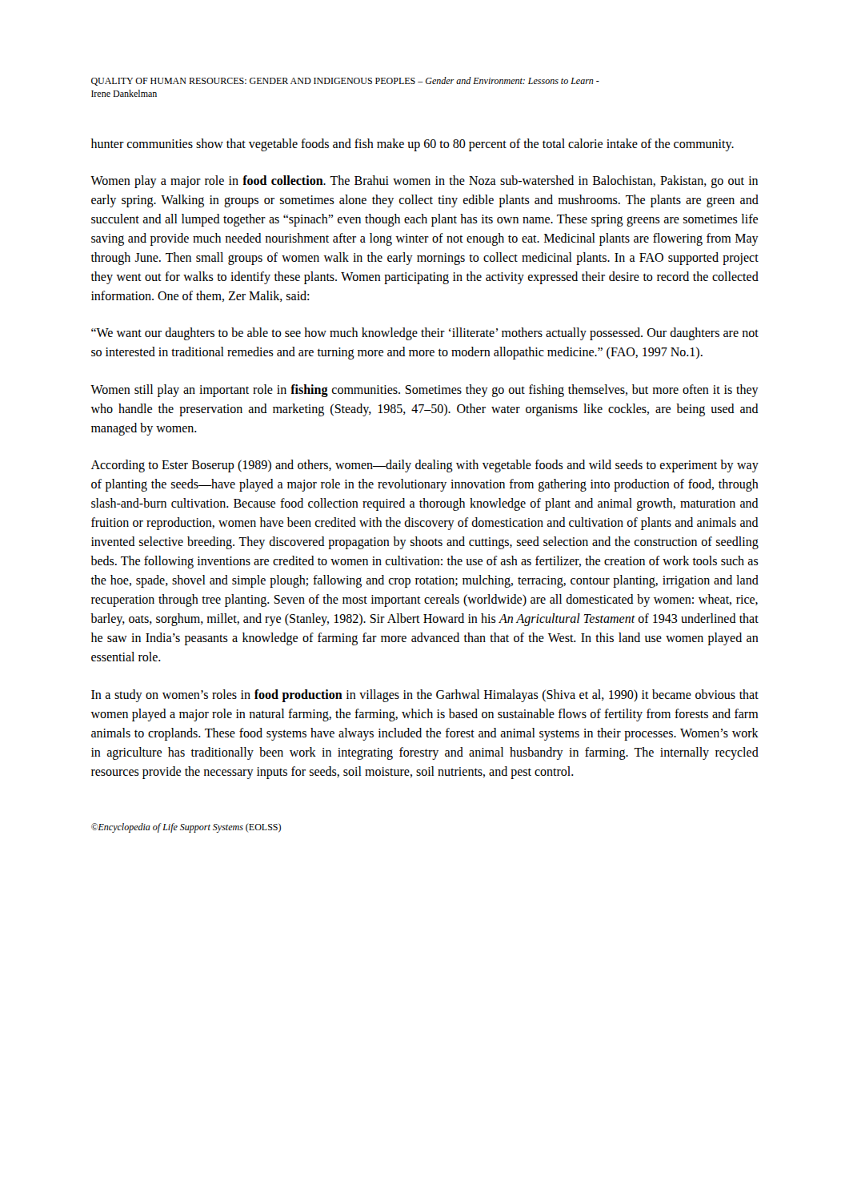QUALITY OF HUMAN RESOURCES: GENDER AND INDIGENOUS PEOPLES – Gender and Environment: Lessons to Learn - Irene Dankelman
hunter communities show that vegetable foods and fish make up 60 to 80 percent of the total calorie intake of the community.
Women play a major role in food collection. The Brahui women in the Noza sub-watershed in Balochistan, Pakistan, go out in early spring. Walking in groups or sometimes alone they collect tiny edible plants and mushrooms. The plants are green and succulent and all lumped together as “spinach” even though each plant has its own name. These spring greens are sometimes life saving and provide much needed nourishment after a long winter of not enough to eat. Medicinal plants are flowering from May through June. Then small groups of women walk in the early mornings to collect medicinal plants. In a FAO supported project they went out for walks to identify these plants. Women participating in the activity expressed their desire to record the collected information. One of them, Zer Malik, said:
“We want our daughters to be able to see how much knowledge their ‘illiterate’ mothers actually possessed. Our daughters are not so interested in traditional remedies and are turning more and more to modern allopathic medicine.” (FAO, 1997 No.1).
Women still play an important role in fishing communities. Sometimes they go out fishing themselves, but more often it is they who handle the preservation and marketing (Steady, 1985, 47–50). Other water organisms like cockles, are being used and managed by women.
According to Ester Boserup (1989) and others, women—daily dealing with vegetable foods and wild seeds to experiment by way of planting the seeds—have played a major role in the revolutionary innovation from gathering into production of food, through slash-and-burn cultivation. Because food collection required a thorough knowledge of plant and animal growth, maturation and fruition or reproduction, women have been credited with the discovery of domestication and cultivation of plants and animals and invented selective breeding. They discovered propagation by shoots and cuttings, seed selection and the construction of seedling beds. The following inventions are credited to women in cultivation: the use of ash as fertilizer, the creation of work tools such as the hoe, spade, shovel and simple plough; fallowing and crop rotation; mulching, terracing, contour planting, irrigation and land recuperation through tree planting. Seven of the most important cereals (worldwide) are all domesticated by women: wheat, rice, barley, oats, sorghum, millet, and rye (Stanley, 1982). Sir Albert Howard in his An Agricultural Testament of 1943 underlined that he saw in India’s peasants a knowledge of farming far more advanced than that of the West. In this land use women played an essential role.
In a study on women’s roles in food production in villages in the Garhwal Himalayas (Shiva et al, 1990) it became obvious that women played a major role in natural farming, the farming, which is based on sustainable flows of fertility from forests and farm animals to croplands. These food systems have always included the forest and animal systems in their processes. Women’s work in agriculture has traditionally been work in integrating forestry and animal husbandry in farming. The internally recycled resources provide the necessary inputs for seeds, soil moisture, soil nutrients, and pest control.
©Encyclopedia of Life Support Systems (EOLSS)